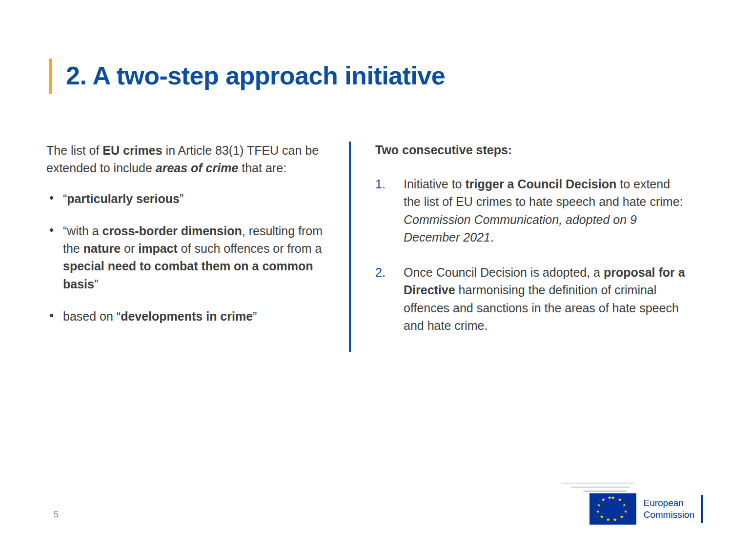2. A two-step approach initiative
The list of EU crimes in Article 83(1) TFEU can be extended to include areas of crime that are:
“particularly serious”
“with a cross-border dimension, resulting from the nature or impact of such offences or from a special need to combat them on a common basis”
based on “developments in crime”
Two consecutive steps:
Initiative to trigger a Council Decision to extend the list of EU crimes to hate speech and hate crime: Commission Communication, adopted on 9 December 2021.
Once Council Decision is adopted, a proposal for a Directive harmonising the definition of criminal offences and sanctions in the areas of hate speech and hate crime.
5
★
★
★
★
★
★
★
★
★
★
★
★
European
Commission